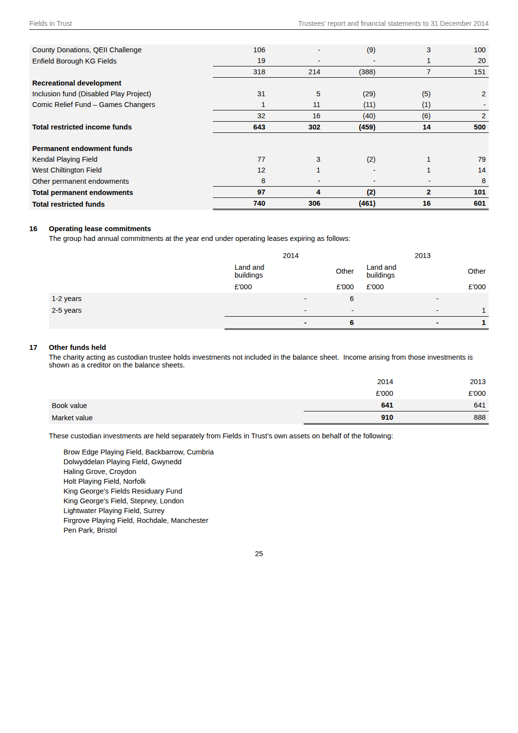Fields in Trust
Trustees’ report and financial statements to 31 December 2014
| County Donations, QEII Challenge | 106 | - | (9) | 3 | 100 |
| Enfield Borough KG Fields | 19 | - | - | 1 | 20 |
| | 318 | 214 | (388) | 7 | 151 |
| Recreational development | | | | | |
| Inclusion fund (Disabled Play Project) | 31 | 5 | (29) | (5) | 2 |
| Comic Relief Fund – Games Changers | 1 | 11 | (11) | (1) | - |
| | 32 | 16 | (40) | (6) | 2 |
| Total restricted income funds | 643 | 302 | (459) | 14 | 500 |
| Permanent endowment funds | | | | | |
| Kendal Playing Field | 77 | 3 | (2) | 1 | 79 |
| West Chiltington Field | 12 | 1 | - | 1 | 14 |
| Other permanent endowments | 8 | - | - | - | 8 |
| Total permanent endowments | 97 | 4 | (2) | 2 | 101 |
| Total restricted funds | 740 | 306 | (461) | 16 | 601 |
16
Operating lease commitments
The group had annual commitments at the year end under operating leases expiring as follows:
| | 2014 | 2013 |
| | Land and buildings | Other | Land and buildings | Other |
| | £'000 | £'000 | £'000 | £'000 |
| 1-2 years | - | 6 | - | |
| 2-5 years | - | - | - | 1 |
| | - | 6 | - | 1 |
17
Other funds held
The charity acting as custodian trustee holds investments not included in the balance sheet. Income arising from those investments is shown as a creditor on the balance sheets.
| | 2014 | 2013 |
| | £'000 | £'000 |
| Book value | 641 | 641 |
| Market value | 910 | 888 |
These custodian investments are held separately from Fields in Trust’s own assets on behalf of the following:
Brow Edge Playing Field, Backbarrow, Cumbria
Dolwyddelan Playing Field, Gwynedd
Haling Grove, Croydon
Holt Playing Field, Norfolk
King George’s Fields Residuary Fund
King George’s Field, Stepney, London
Lightwater Playing Field, Surrey
Firgrove Playing Field, Rochdale, Manchester
Pen Park, Bristol
25